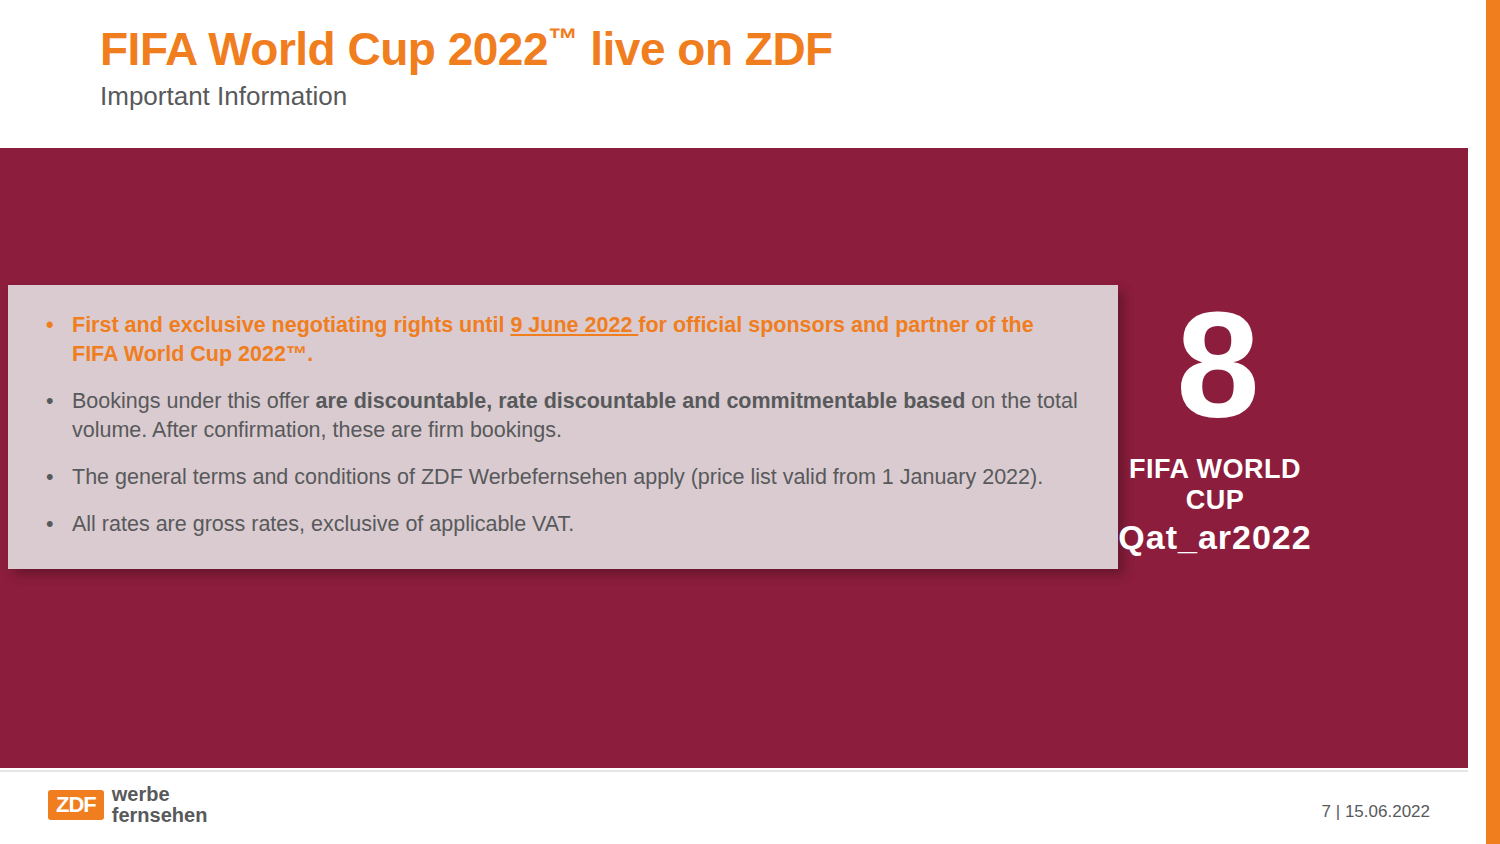FIFA World Cup 2022™ live on ZDF
Important Information
First and exclusive negotiating rights until 9 June 2022 for official sponsors and partner of the FIFA World Cup 2022™.
Bookings under this offer are discountable, rate discountable and commitmentable based on the total volume. After confirmation, these are firm bookings.
The general terms and conditions of ZDF Werbefernsehen apply (price list valid from 1 January 2022).
All rates are gross rates, exclusive of applicable VAT.
8
FIFA WORLD CUP
Qat_ar2022
ZDF werbe
fernsehen
7 | 15.06.2022